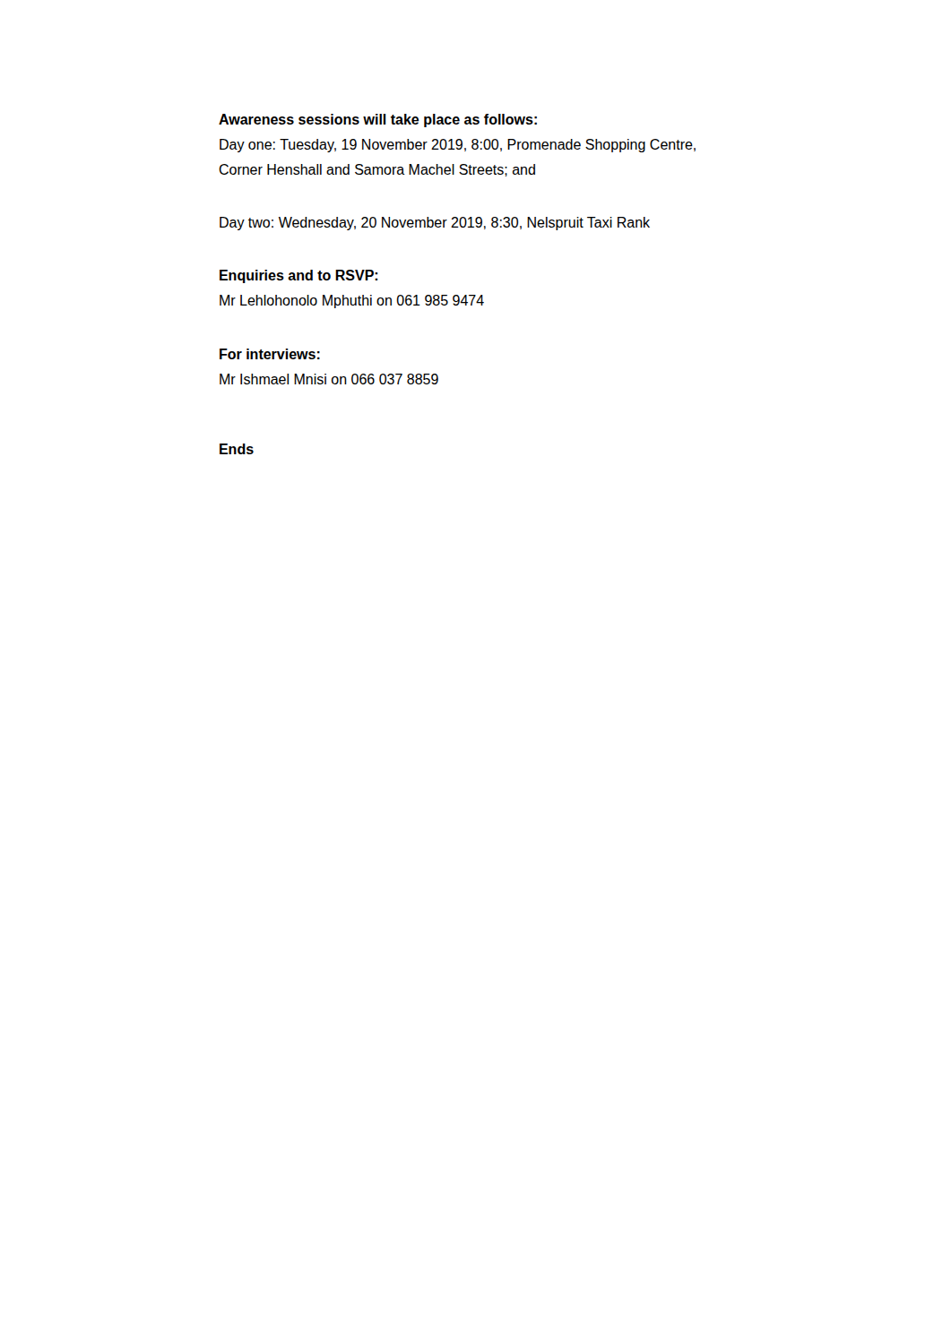Awareness sessions will take place as follows:
Day one: Tuesday, 19 November 2019, 8:00, Promenade Shopping Centre, Corner Henshall and Samora Machel Streets; and
Day two: Wednesday, 20 November 2019, 8:30, Nelspruit Taxi Rank
Enquiries and to RSVP:
Mr Lehlohonolo Mphuthi on 061 985 9474
For interviews:
Mr Ishmael Mnisi on 066 037 8859
Ends